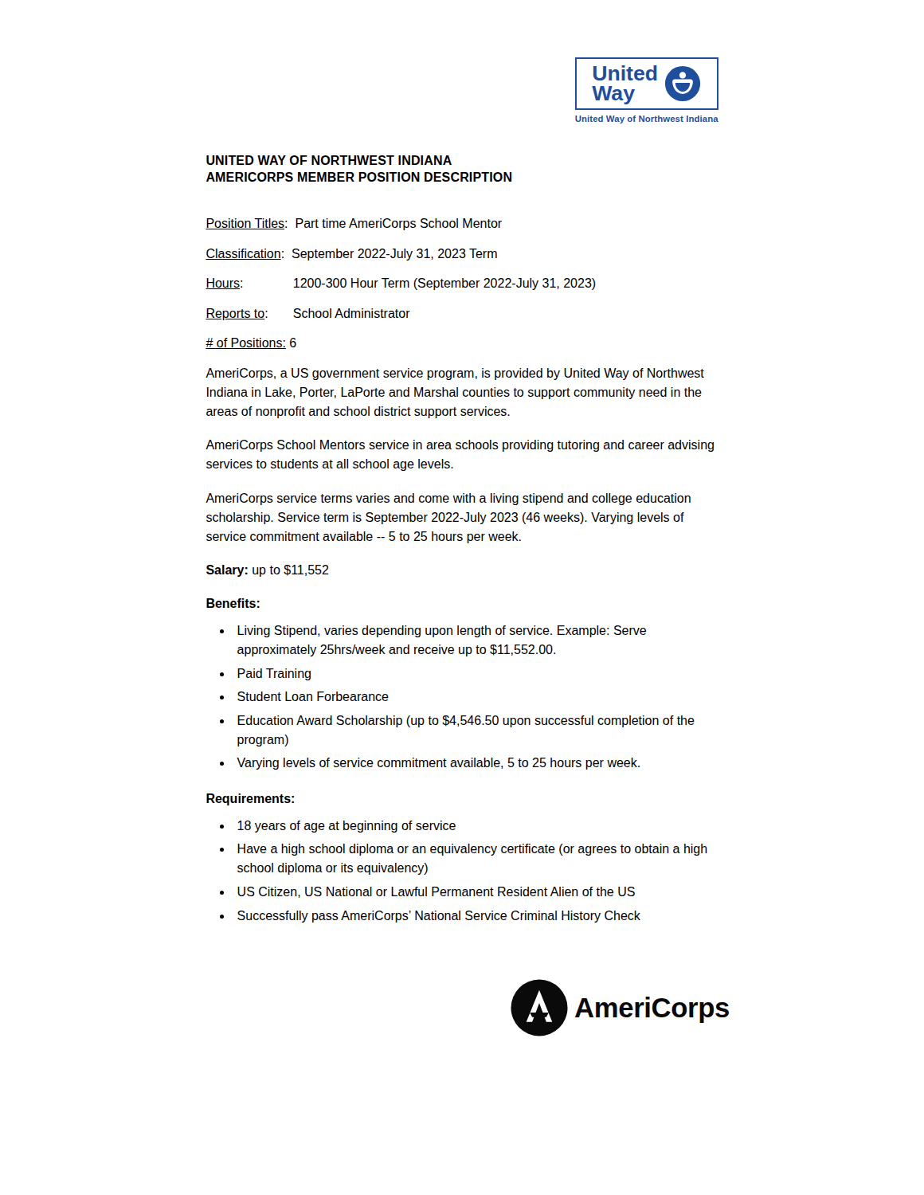United
Way
United Way of Northwest Indiana
UNITED WAY OF NORTHWEST INDIANA
AMERICORPS MEMBER POSITION DESCRIPTION
Position Titles: Part time AmeriCorps School Mentor
Classification: September 2022-July 31, 2023 Term
Hours: 1200-300 Hour Term (September 2022-July 31, 2023)
Reports to: School Administrator
# of Positions: 6
AmeriCorps, a US government service program, is provided by United Way of Northwest Indiana in Lake, Porter, LaPorte and Marshal counties to support community need in the areas of nonprofit and school district support services.
AmeriCorps School Mentors service in area schools providing tutoring and career advising services to students at all school age levels.
AmeriCorps service terms varies and come with a living stipend and college education scholarship. Service term is September 2022-July 2023 (46 weeks). Varying levels of service commitment available -- 5 to 25 hours per week.
Salary: up to $11,552
Benefits:
Living Stipend, varies depending upon length of service. Example: Serve approximately 25hrs/week and receive up to $11,552.00.
Paid Training
Student Loan Forbearance
Education Award Scholarship (up to $4,546.50 upon successful completion of the program)
Varying levels of service commitment available, 5 to 25 hours per week.
Requirements:
18 years of age at beginning of service
Have a high school diploma or an equivalency certificate (or agrees to obtain a high school diploma or its equivalency)
US Citizen, US National or Lawful Permanent Resident Alien of the US
Successfully pass AmeriCorps’ National Service Criminal History Check
AmeriCorps